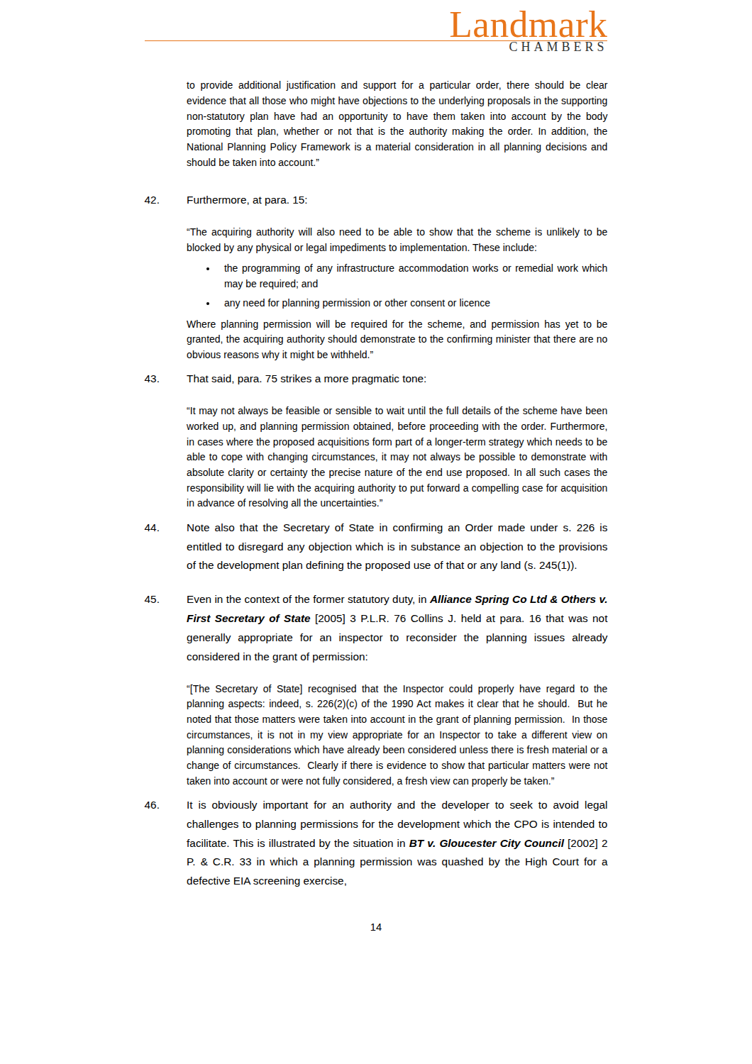Landmark
CHAMBERS
to provide additional justification and support for a particular order, there should be clear evidence that all those who might have objections to the underlying proposals in the supporting non-statutory plan have had an opportunity to have them taken into account by the body promoting that plan, whether or not that is the authority making the order. In addition, the National Planning Policy Framework is a material consideration in all planning decisions and should be taken into account.”
42.
Furthermore, at para. 15:
“The acquiring authority will also need to be able to show that the scheme is unlikely to be blocked by any physical or legal impediments to implementation. These include:
the programming of any infrastructure accommodation works or remedial work which may be required; and
any need for planning permission or other consent or licence
Where planning permission will be required for the scheme, and permission has yet to be granted, the acquiring authority should demonstrate to the confirming minister that there are no obvious reasons why it might be withheld.”
43.
That said, para. 75 strikes a more pragmatic tone:
“It may not always be feasible or sensible to wait until the full details of the scheme have been worked up, and planning permission obtained, before proceeding with the order. Furthermore, in cases where the proposed acquisitions form part of a longer-term strategy which needs to be able to cope with changing circumstances, it may not always be possible to demonstrate with absolute clarity or certainty the precise nature of the end use proposed. In all such cases the responsibility will lie with the acquiring authority to put forward a compelling case for acquisition in advance of resolving all the uncertainties.”
44.
Note also that the Secretary of State in confirming an Order made under s. 226 is entitled to disregard any objection which is in substance an objection to the provisions of the development plan defining the proposed use of that or any land (s. 245(1)).
45.
Even in the context of the former statutory duty, in Alliance Spring Co Ltd & Others v. First Secretary of State [2005] 3 P.L.R. 76 Collins J. held at para. 16 that was not generally appropriate for an inspector to reconsider the planning issues already considered in the grant of permission:
“[The Secretary of State] recognised that the Inspector could properly have regard to the planning aspects: indeed, s. 226(2)(c) of the 1990 Act makes it clear that he should. But he noted that those matters were taken into account in the grant of planning permission. In those circumstances, it is not in my view appropriate for an Inspector to take a different view on planning considerations which have already been considered unless there is fresh material or a change of circumstances. Clearly if there is evidence to show that particular matters were not taken into account or were not fully considered, a fresh view can properly be taken.”
46.
It is obviously important for an authority and the developer to seek to avoid legal challenges to planning permissions for the development which the CPO is intended to facilitate. This is illustrated by the situation in BT v. Gloucester City Council [2002] 2 P. & C.R. 33 in which a planning permission was quashed by the High Court for a defective EIA screening exercise,
14